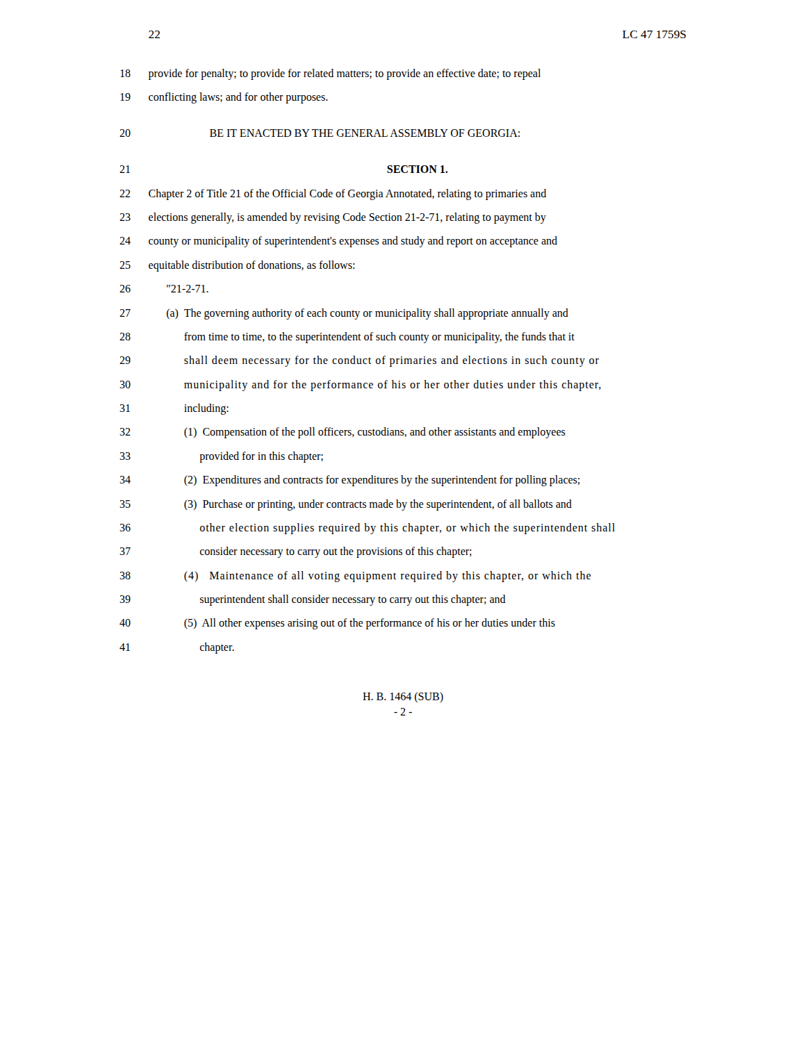22 LC 47 1759S
18
provide for penalty; to provide for related matters; to provide an effective date; to repeal
19
conflicting laws; and for other purposes.
20
BE IT ENACTED BY THE GENERAL ASSEMBLY OF GEORGIA:
21
SECTION 1.
22
Chapter 2 of Title 21 of the Official Code of Georgia Annotated, relating to primaries and
23
elections generally, is amended by revising Code Section 21-2-71, relating to payment by
24
county or municipality of superintendent's expenses and study and report on acceptance and
25
equitable distribution of donations, as follows:
26
″21-2-71.
27
(a) The governing authority of each county or municipality shall appropriate annually and
28
from time to time, to the superintendent of such county or municipality, the funds that it
29
shall deem necessary for the conduct of primaries and elections in such county or
30
municipality and for the performance of his or her other duties under this chapter,
31
including:
32
(1) Compensation of the poll officers, custodians, and other assistants and employees
33
provided for in this chapter;
34
(2) Expenditures and contracts for expenditures by the superintendent for polling places;
35
(3) Purchase or printing, under contracts made by the superintendent, of all ballots and
36
other election supplies required by this chapter, or which the superintendent shall
37
consider necessary to carry out the provisions of this chapter;
38
(4) Maintenance of all voting equipment required by this chapter, or which the
39
superintendent shall consider necessary to carry out this chapter; and
40
(5) All other expenses arising out of the performance of his or her duties under this
41
chapter.
H. B. 1464 (SUB)
- 2 -